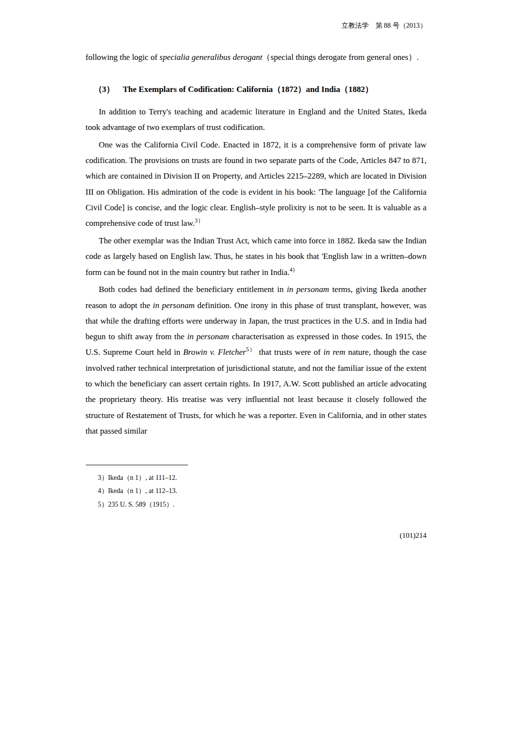立教法学　第 88 号（2013）
following the logic of specialia generalibus derogant（special things derogate from general ones）.
（3）　The Exemplars of Codification: California（1872）and India（1882）
In addition to Terry's teaching and academic literature in England and the United States, Ikeda took advantage of two exemplars of trust codification.
One was the California Civil Code. Enacted in 1872, it is a comprehensive form of private law codification. The provisions on trusts are found in two separate parts of the Code, Articles 847 to 871, which are contained in Division II on Property, and Articles 2215–2289, which are located in Division III on Obligation. His admiration of the code is evident in his book: 'The language [of the California Civil Code] is concise, and the logic clear. English–style prolixity is not to be seen. It is valuable as a comprehensive code of trust law.3）
The other exemplar was the Indian Trust Act, which came into force in 1882. Ikeda saw the Indian code as largely based on English law. Thus, he states in his book that 'English law in a written–down form can be found not in the main country but rather in India.4）
Both codes had defined the beneficiary entitlement in in personam terms, giving Ikeda another reason to adopt the in personam definition. One irony in this phase of trust transplant, however, was that while the drafting efforts were underway in Japan, the trust practices in the U.S. and in India had begun to shift away from the in personam characterisation as expressed in those codes. In 1915, the U.S. Supreme Court held in Browin v. Fletcher5） that trusts were of in rem nature, though the case involved rather technical interpretation of jurisdictional statute, and not the familiar issue of the extent to which the beneficiary can assert certain rights. In 1917, A.W. Scott published an article advocating the proprietary theory. His treatise was very influential not least because it closely followed the structure of Restatement of Trusts, for which he was a reporter. Even in California, and in other states that passed similar
3）Ikeda（n 1）, at 111–12.
4）Ikeda（n 1）, at 112–13.
5）235 U. S. 589（1915）.
(101)214